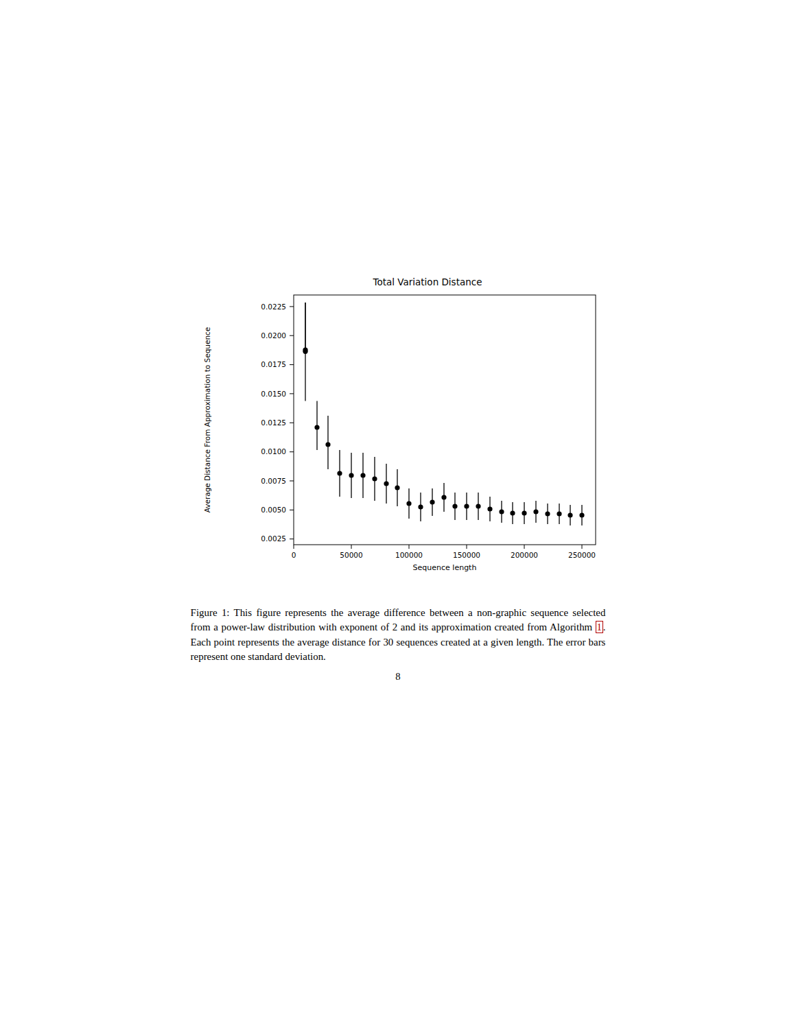Total Variation Distance Total Variation Distance Average Distance From Approximation to Sequence mapping: y = 400 - (v - 0.0020)/(0.0235-0.0020) * 364 0.0225 0.0200 0.0175 0.0150 0.0125 0.0100 0.0075 0.0050 0.0025 0 50000 100000 150000 200000 250000 Sequence length
Figure 1: This figure represents the average difference between a non-graphic sequence selected from a power-law distribution with exponent of 2 and its approximation created from Algorithm 1. Each point represents the average distance for 30 sequences created at a given length. The error bars represent one standard deviation.
8